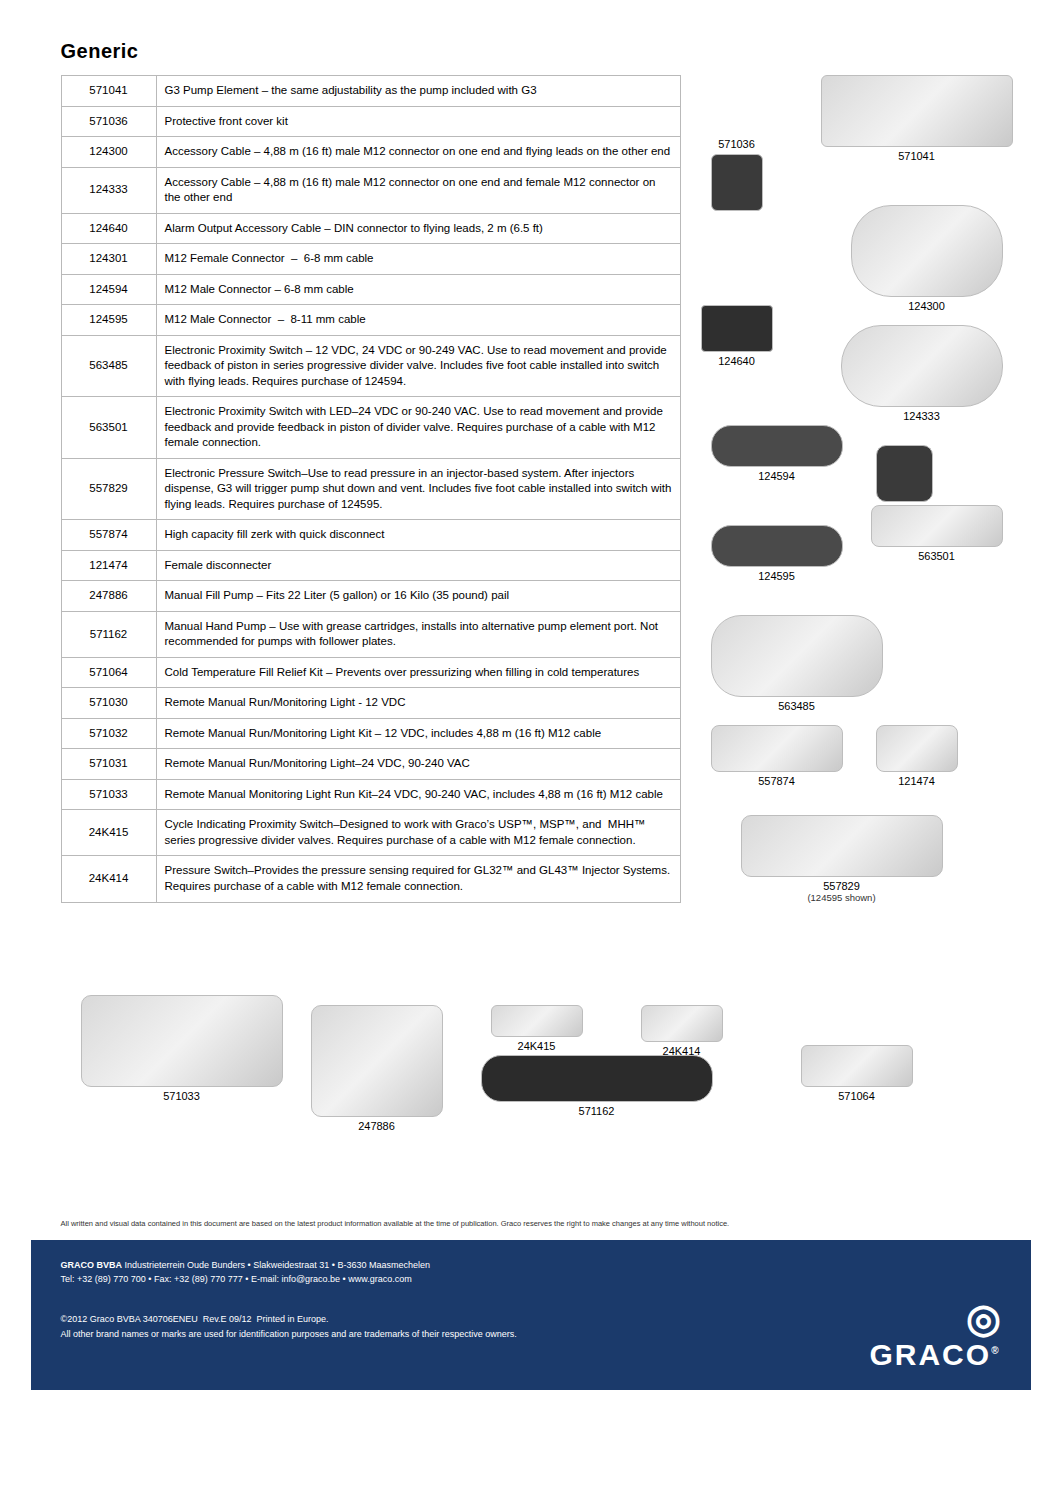Generic
| 571041 | G3 Pump Element – the same adjustability as the pump included with G3 |
| 571036 | Protective front cover kit |
| 124300 | Accessory Cable – 4,88 m (16 ft) male M12 connector on one end and flying leads on the other end |
| 124333 | Accessory Cable – 4,88 m (16 ft) male M12 connector on one end and female M12 connector on the other end |
| 124640 | Alarm Output Accessory Cable – DIN connector to flying leads, 2 m (6.5 ft) |
| 124301 | M12 Female Connector – 6-8 mm cable |
| 124594 | M12 Male Connector – 6-8 mm cable |
| 124595 | M12 Male Connector – 8-11 mm cable |
| 563485 | Electronic Proximity Switch – 12 VDC, 24 VDC or 90-249 VAC. Use to read movement and provide feedback of piston in series progressive divider valve. Includes five foot cable installed into switch with flying leads. Requires purchase of 124594. |
| 563501 | Electronic Proximity Switch with LED–24 VDC or 90-240 VAC. Use to read movement and provide feedback and provide feedback in piston of divider valve. Requires purchase of a cable with M12 female connection. |
| 557829 | Electronic Pressure Switch–Use to read pressure in an injector-based system. After injectors dispense, G3 will trigger pump shut down and vent. Includes five foot cable installed into switch with flying leads. Requires purchase of 124595. |
| 557874 | High capacity fill zerk with quick disconnect |
| 121474 | Female disconnecter |
| 247886 | Manual Fill Pump – Fits 22 Liter (5 gallon) or 16 Kilo (35 pound) pail |
| 571162 | Manual Hand Pump – Use with grease cartridges, installs into alternative pump element port. Not recommended for pumps with follower plates. |
| 571064 | Cold Temperature Fill Relief Kit – Prevents over pressurizing when filling in cold temperatures |
| 571030 | Remote Manual Run/Monitoring Light - 12 VDC |
| 571032 | Remote Manual Run/Monitoring Light Kit – 12 VDC, includes 4,88 m (16 ft) M12 cable |
| 571031 | Remote Manual Run/Monitoring Light–24 VDC, 90-240 VAC |
| 571033 | Remote Manual Monitoring Light Run Kit–24 VDC, 90-240 VAC, includes 4,88 m (16 ft) M12 cable |
| 24K415 | Cycle Indicating Proximity Switch–Designed to work with Graco’s USP™, MSP™, and MHH™ series progressive divider valves. Requires purchase of a cable with M12 female connection. |
| 24K414 | Pressure Switch–Provides the pressure sensing required for GL32™ and GL43™ Injector Systems. Requires purchase of a cable with M12 female connection. |
571041
571036
124300
124640
124333
124594
124301
124595
563501
563485
557874
121474
557829
(124595 shown)
571033
247886
24K415
24K414
571162
571064
All written and visual data contained in this document are based on the latest product information available at the time of publication. Graco reserves the right to make changes at any time without notice.
GRACO BVBA Industrieterrein Oude Bunders • Slakweidestraat 31 • B-3630 Maasmechelen
Tel: +32 (89) 770 700 • Fax: +32 (89) 770 777 • E-mail: info@graco.be • www.graco.com
©2012 Graco BVBA 340706ENEU Rev.E 09/12 Printed in Europe.
All other brand names or marks are used for identification purposes and are trademarks of their respective owners.
◎
GRACO®